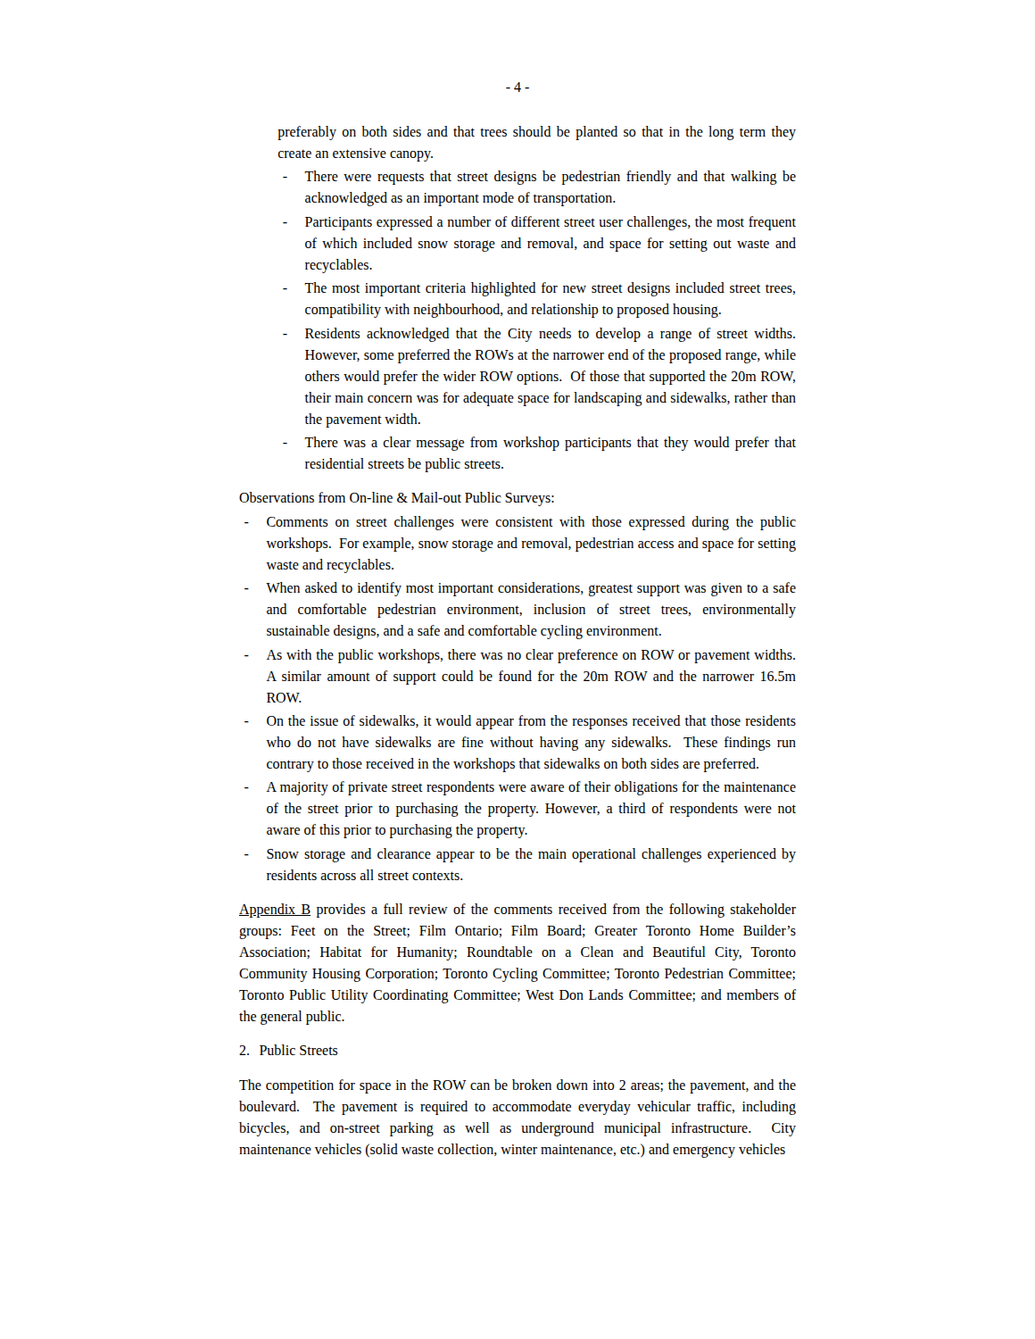- 4 -
preferably on both sides and that trees should be planted so that in the long term they create an extensive canopy.
There were requests that street designs be pedestrian friendly and that walking be acknowledged as an important mode of transportation.
Participants expressed a number of different street user challenges, the most frequent of which included snow storage and removal, and space for setting out waste and recyclables.
The most important criteria highlighted for new street designs included street trees, compatibility with neighbourhood, and relationship to proposed housing.
Residents acknowledged that the City needs to develop a range of street widths. However, some preferred the ROWs at the narrower end of the proposed range, while others would prefer the wider ROW options. Of those that supported the 20m ROW, their main concern was for adequate space for landscaping and sidewalks, rather than the pavement width.
There was a clear message from workshop participants that they would prefer that residential streets be public streets.
Observations from On-line & Mail-out Public Surveys:
Comments on street challenges were consistent with those expressed during the public workshops. For example, snow storage and removal, pedestrian access and space for setting waste and recyclables.
When asked to identify most important considerations, greatest support was given to a safe and comfortable pedestrian environment, inclusion of street trees, environmentally sustainable designs, and a safe and comfortable cycling environment.
As with the public workshops, there was no clear preference on ROW or pavement widths. A similar amount of support could be found for the 20m ROW and the narrower 16.5m ROW.
On the issue of sidewalks, it would appear from the responses received that those residents who do not have sidewalks are fine without having any sidewalks. These findings run contrary to those received in the workshops that sidewalks on both sides are preferred.
A majority of private street respondents were aware of their obligations for the maintenance of the street prior to purchasing the property. However, a third of respondents were not aware of this prior to purchasing the property.
Snow storage and clearance appear to be the main operational challenges experienced by residents across all street contexts.
Appendix B provides a full review of the comments received from the following stakeholder groups: Feet on the Street; Film Ontario; Film Board; Greater Toronto Home Builder’s Association; Habitat for Humanity; Roundtable on a Clean and Beautiful City, Toronto Community Housing Corporation; Toronto Cycling Committee; Toronto Pedestrian Committee; Toronto Public Utility Coordinating Committee; West Don Lands Committee; and members of the general public.
2. Public Streets
The competition for space in the ROW can be broken down into 2 areas; the pavement, and the boulevard. The pavement is required to accommodate everyday vehicular traffic, including bicycles, and on-street parking as well as underground municipal infrastructure. City maintenance vehicles (solid waste collection, winter maintenance, etc.) and emergency vehicles